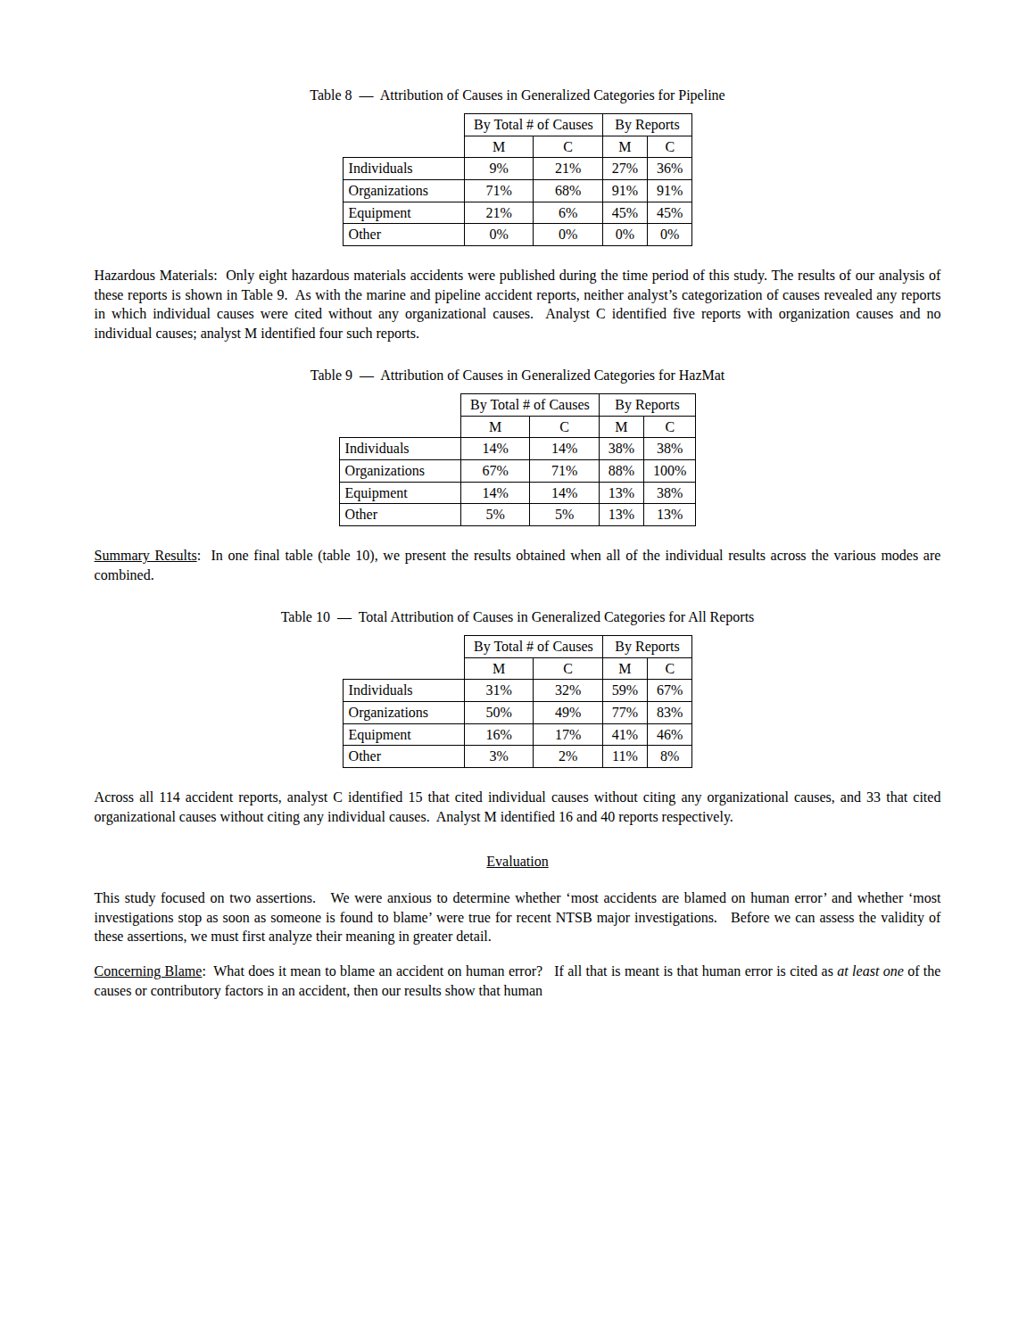Table 8 — Attribution of Causes in Generalized Categories for Pipeline
| | By Total # of Causes | By Reports |
| | M | C | M | C |
| Individuals | 9% | 21% | 27% | 36% |
| Organizations | 71% | 68% | 91% | 91% |
| Equipment | 21% | 6% | 45% | 45% |
| Other | 0% | 0% | 0% | 0% |
Hazardous Materials: Only eight hazardous materials accidents were published during the time period of this study. The results of our analysis of these reports is shown in Table 9. As with the marine and pipeline accident reports, neither analyst’s categorization of causes revealed any reports in which individual causes were cited without any organizational causes. Analyst C identified five reports with organization causes and no individual causes; analyst M identified four such reports.
Table 9 — Attribution of Causes in Generalized Categories for HazMat
| | By Total # of Causes | By Reports |
| | M | C | M | C |
| Individuals | 14% | 14% | 38% | 38% |
| Organizations | 67% | 71% | 88% | 100% |
| Equipment | 14% | 14% | 13% | 38% |
| Other | 5% | 5% | 13% | 13% |
Summary Results: In one final table (table 10), we present the results obtained when all of the individual results across the various modes are combined.
Table 10 — Total Attribution of Causes in Generalized Categories for All Reports
| | By Total # of Causes | By Reports |
| | M | C | M | C |
| Individuals | 31% | 32% | 59% | 67% |
| Organizations | 50% | 49% | 77% | 83% |
| Equipment | 16% | 17% | 41% | 46% |
| Other | 3% | 2% | 11% | 8% |
Across all 114 accident reports, analyst C identified 15 that cited individual causes without citing any organizational causes, and 33 that cited organizational causes without citing any individual causes. Analyst M identified 16 and 40 reports respectively.
Evaluation
This study focused on two assertions. We were anxious to determine whether ‘most accidents are blamed on human error’ and whether ‘most investigations stop as soon as someone is found to blame’ were true for recent NTSB major investigations. Before we can assess the validity of these assertions, we must first analyze their meaning in greater detail.
Concerning Blame: What does it mean to blame an accident on human error? If all that is meant is that human error is cited as at least one of the causes or contributory factors in an accident, then our results show that human